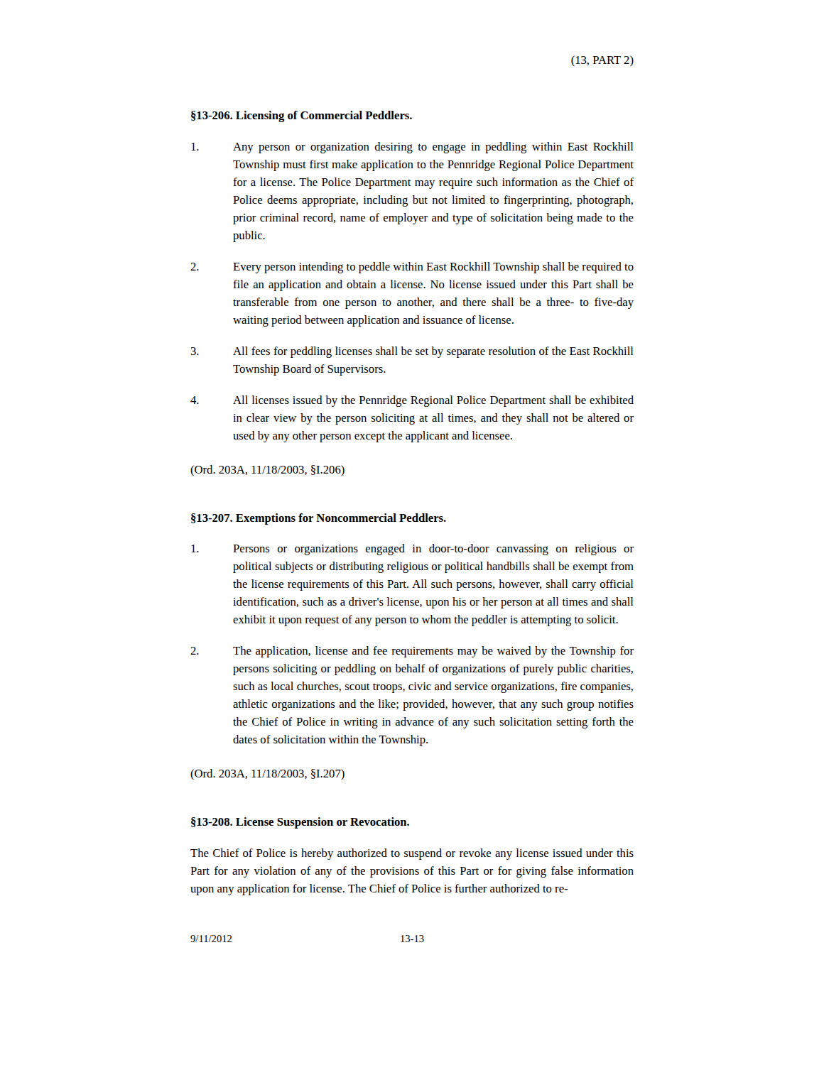(13, PART 2)
§13-206. Licensing of Commercial Peddlers.
1. Any person or organization desiring to engage in peddling within East Rockhill Township must first make application to the Pennridge Regional Police Department for a license. The Police Department may require such information as the Chief of Police deems appropriate, including but not limited to fingerprinting, photograph, prior criminal record, name of employer and type of solicitation being made to the public.
2. Every person intending to peddle within East Rockhill Township shall be required to file an application and obtain a license. No license issued under this Part shall be transferable from one person to another, and there shall be a three- to five-day waiting period between application and issuance of license.
3. All fees for peddling licenses shall be set by separate resolution of the East Rockhill Township Board of Supervisors.
4. All licenses issued by the Pennridge Regional Police Department shall be exhibited in clear view by the person soliciting at all times, and they shall not be altered or used by any other person except the applicant and licensee.
(Ord. 203A, 11/18/2003, §I.206)
§13-207. Exemptions for Noncommercial Peddlers.
1. Persons or organizations engaged in door-to-door canvassing on religious or political subjects or distributing religious or political handbills shall be exempt from the license requirements of this Part. All such persons, however, shall carry official identification, such as a driver's license, upon his or her person at all times and shall exhibit it upon request of any person to whom the peddler is attempting to solicit.
2. The application, license and fee requirements may be waived by the Township for persons soliciting or peddling on behalf of organizations of purely public charities, such as local churches, scout troops, civic and service organizations, fire companies, athletic organizations and the like; provided, however, that any such group notifies the Chief of Police in writing in advance of any such solicitation setting forth the dates of solicitation within the Township.
(Ord. 203A, 11/18/2003, §I.207)
§13-208. License Suspension or Revocation.
The Chief of Police is hereby authorized to suspend or revoke any license issued under this Part for any violation of any of the provisions of this Part or for giving false information upon any application for license. The Chief of Police is further authorized to re-
9/11/2012
13-13